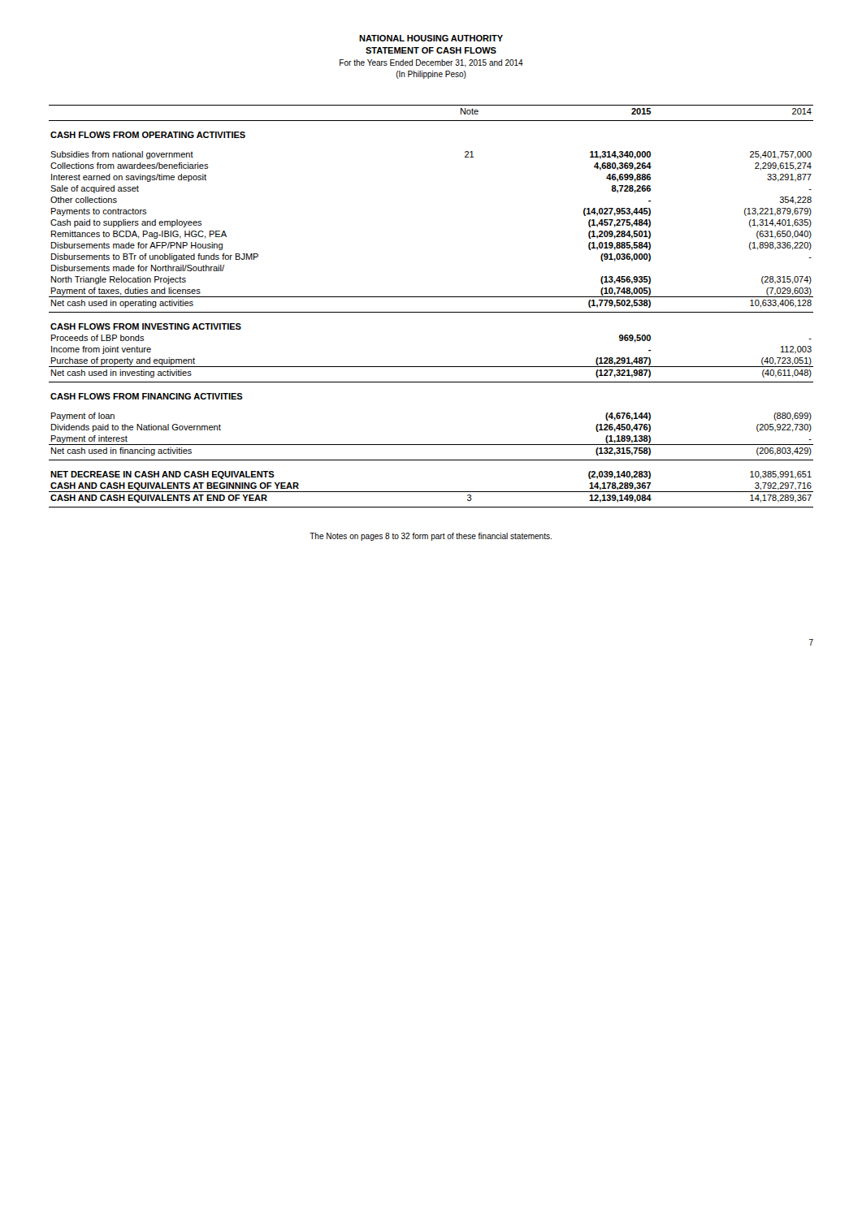NATIONAL HOUSING AUTHORITY
STATEMENT OF CASH FLOWS
For the Years Ended December 31, 2015 and 2014
(In Philippine Peso)
| | Note | 2015 | 2014 |
| CASH FLOWS FROM OPERATING ACTIVITIES | | | |
| Subsidies from national government | 21 | 11,314,340,000 | 25,401,757,000 |
| Collections from awardees/beneficiaries | | 4,680,369,264 | 2,299,615,274 |
| Interest earned on savings/time deposit | | 46,699,886 | 33,291,877 |
| Sale of acquired asset | | 8,728,266 | - |
| Other collections | | - | 354,228 |
| Payments to contractors | | (14,027,953,445) | (13,221,879,679) |
| Cash paid to suppliers and employees | | (1,457,275,484) | (1,314,401,635) |
| Remittances to BCDA, Pag-IBIG, HGC, PEA | | (1,209,284,501) | (631,650,040) |
| Disbursements made for AFP/PNP Housing | | (1,019,885,584) | (1,898,336,220) |
| Disbursements to BTr of unobligated funds for BJMP | | (91,036,000) | - |
| Disbursements made for Northrail/Southrail/ | | | |
| North Triangle Relocation Projects | | (13,456,935) | (28,315,074) |
| Payment of taxes, duties and licenses | | (10,748,005) | (7,029,603) |
| Net cash used in operating activities | | (1,779,502,538) | 10,633,406,128 |
| CASH FLOWS FROM INVESTING ACTIVITIES | | | |
| Proceeds of LBP bonds | | 969,500 | - |
| Income from joint venture | | - | 112,003 |
| Purchase of property and equipment | | (128,291,487) | (40,723,051) |
| Net cash used in investing activities | | (127,321,987) | (40,611,048) |
| CASH FLOWS FROM FINANCING ACTIVITIES | | | |
| Payment of loan | | (4,676,144) | (880,699) |
| Dividends paid to the National Government | | (126,450,476) | (205,922,730) |
| Payment of interest | | (1,189,138) | - |
| Net cash used in financing activities | | (132,315,758) | (206,803,429) |
| NET DECREASE IN CASH AND CASH EQUIVALENTS | | (2,039,140,283) | 10,385,991,651 |
| CASH AND CASH EQUIVALENTS AT BEGINNING OF YEAR | | 14,178,289,367 | 3,792,297,716 |
| CASH AND CASH EQUIVALENTS AT END OF YEAR | 3 | 12,139,149,084 | 14,178,289,367 |
The Notes on pages 8 to 32 form part of these financial statements.
7